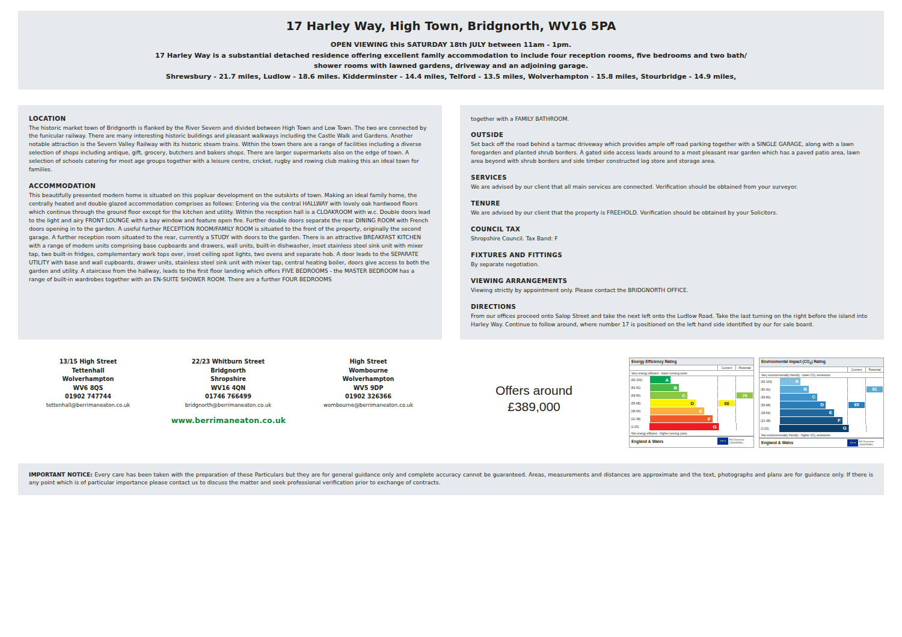17 Harley Way, High Town, Bridgnorth, WV16 5PA
OPEN VIEWING this SATURDAY 18th JULY between 11am - 1pm.
17 Harley Way is a substantial detached residence offering excellent family accommodation to include four reception rooms, five bedrooms and two bath/
shower rooms with lawned gardens, driveway and an adjoining garage.
Shrewsbury - 21.7 miles, Ludlow - 18.6 miles. Kidderminster - 14.4 miles, Telford - 13.5 miles, Wolverhampton - 15.8 miles, Stourbridge - 14.9 miles,
Location
The historic market town of Bridgnorth is flanked by the River Severn and divided between High Town and Low Town. The two are connected by the funicular railway. There are many interesting historic buildings and pleasant walkways including the Castle Walk and Gardens. Another notable attraction is the Severn Valley Railway with its historic steam trains. Within the town there are a range of facilities including a diverse selection of shops including antique, gift, grocery, butchers and bakers shops. There are larger supermarkets also on the edge of town. A selection of schools catering for most age groups together with a leisure centre, cricket, rugby and rowing club making this an ideal town for families.
Accommodation
This beautifully presented modern home is situated on this popluar development on the outskirts of town. Making an ideal family home, the centrally heated and double glazed accommodation comprises as follows: Entering via the central HALLWAY with lovely oak hardwood floors which continue through the ground floor except for the kitchen and utility. Within the reception hall is a CLOAKROOM with w.c. Double doors lead to the light and airy FRONT LOUNGE with a bay window and feature open fire. Further double doors separate the rear DINING ROOM with French doors opening in to the garden. A useful further RECEPTION ROOM/FAMILY ROOM is situated to the front of the property, originally the second garage. A further reception room situated to the rear, currently a STUDY with doors to the garden. There is an attractive BREAKFAST KITCHEN with a range of modern units comprising base cupboards and drawers, wall units, built-in dishwasher, inset stainless steel sink unit with mixer tap, two built-in fridges, complementary work tops over, inset ceiling spot lights, two ovens and separate hob. A door leads to the SEPARATE UTILITY with base and wall cupboards, drawer units, stainless steel sink unit with mixer tap, central heating boiler, doors give access to both the garden and utility. A staircase from the hallway, leads to the first floor landing which offers FIVE BEDROOMS - the MASTER BEDROOM has a range of built-in wardrobes together with an EN-SUITE SHOWER ROOM. There are a further FOUR BEDROOMS
together with a FAMILY BATHROOM.
Outside
Set back off the road behind a tarmac driveway which provides ample off road parking together with a SINGLE GARAGE, along with a lawn foregarden and planted shrub borders. A gated side access leads around to a most pleasant rear garden which has a paved patio area, lawn area beyond with shrub borders and side timber constructed log store and storage area.
Services
We are advised by our client that all main services are connected. Verification should be obtained from your surveyor.
Tenure
We are advised by our client that the property is FREEHOLD. Verification should be obtained by your Solicitors.
Council Tax
Shropshire Council. Tax Band: F
Fixtures and Fittings
By separate negotiation.
Viewing Arrangements
Viewing strictly by appointment only. Please contact the BRIDGNORTH OFFICE.
Directions
From our offices proceed onto Salop Street and take the next left onto the Ludlow Road. Take the last turning on the right before the island into Harley Way. Continue to follow around, where number 17 is positioned on the left hand side identified by our for sale board.
13/15 High Street Tettenhall Wolverhampton WV6 8QS 01902 747744 tettenhall@berrimaneaton.co.uk
22/23 Whitburn Street Bridgnorth Shropshire WV16 4QN 01746 766499 bridgnorth@berrimaneaton.co.uk
High Street Wombourne Wolverhampton WV5 9DP 01902 326366 wombourne@berrimaneaton.co.uk
www.berrimaneaton.co.uk
Offers around
£389,000
Energy Efficiency Rating
Current
Potential
Very energy efficient - lower running costs
(92-100)
A
(81-91)
B
(69-80)
C
79
(55-68)
D
66
(39-54)
E
(21-38)
F
(1-20)
G
Not energy efficient - higher running costs
England & Wales
★★★
EU Directive
2002/91/EC
Environmental Impact (CO2) Rating
Current
Potential
Very environmentally friendly - lower CO₂ emissions
(92-100)
A
(81-91)
B
81
(69-80)
C
(55-68)
D
65
(39-54)
E
(21-38)
F
(1-20)
G
Not environmentally friendly - higher CO₂ emissions
England & Wales
★★★
EU Directive
2002/91/EC
IMPORTANT NOTICE: Every care has been taken with the preparation of these Particulars but they are for general guidance only and complete accuracy cannot be guaranteed. Areas, measurements and distances are approximate and the text, photographs and plans are for guidance only. If there is any point which is of particular importance please contact us to discuss the matter and seek professional verification prior to exchange of contracts.